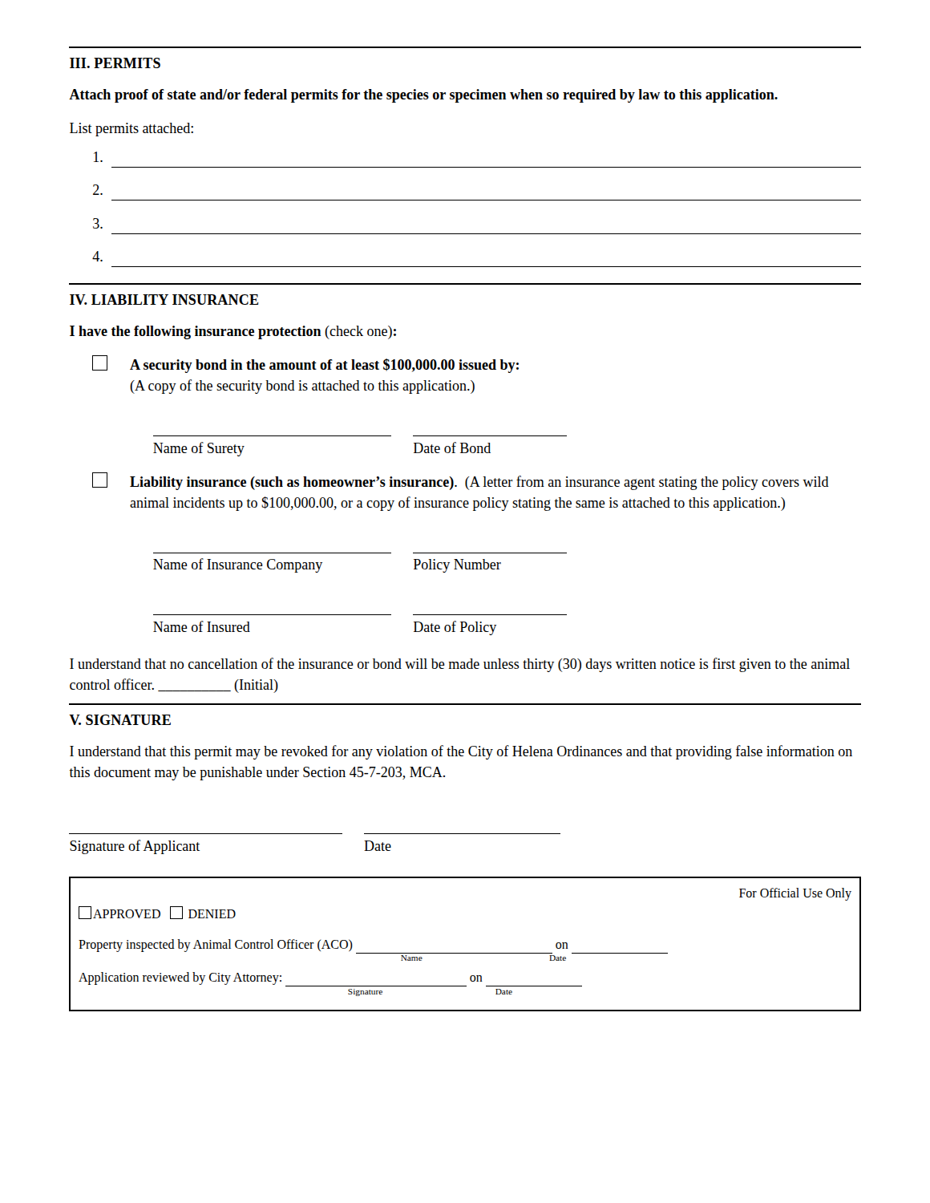III. PERMITS
Attach proof of state and/or federal permits for the species or specimen when so required by law to this application.
List permits attached:
IV. LIABILITY INSURANCE
I have the following insurance protection (check one):
A security bond in the amount of at least $100,000.00 issued by:
(A copy of the security bond is attached to this application.)
Name of Surety Date of Bond
Liability insurance (such as homeowner’s insurance). (A letter from an insurance agent stating the policy covers wild animal incidents up to $100,000.00, or a copy of insurance policy stating the same is attached to this application.)
Name of Insurance Company Policy Number
Name of Insured Date of Policy
I understand that no cancellation of the insurance or bond will be made unless thirty (30) days written notice is first given to the animal control officer. __________ (Initial)
V. SIGNATURE
I understand that this permit may be revoked for any violation of the City of Helena Ordinances and that providing false information on this document may be punishable under Section 45-7-203, MCA.
Signature of Applicant Date
For Official Use Only
APPROVED DENIED
Property inspected by Animal Control Officer (ACO) on
Name Date
Application reviewed by City Attorney: on
Signature Date